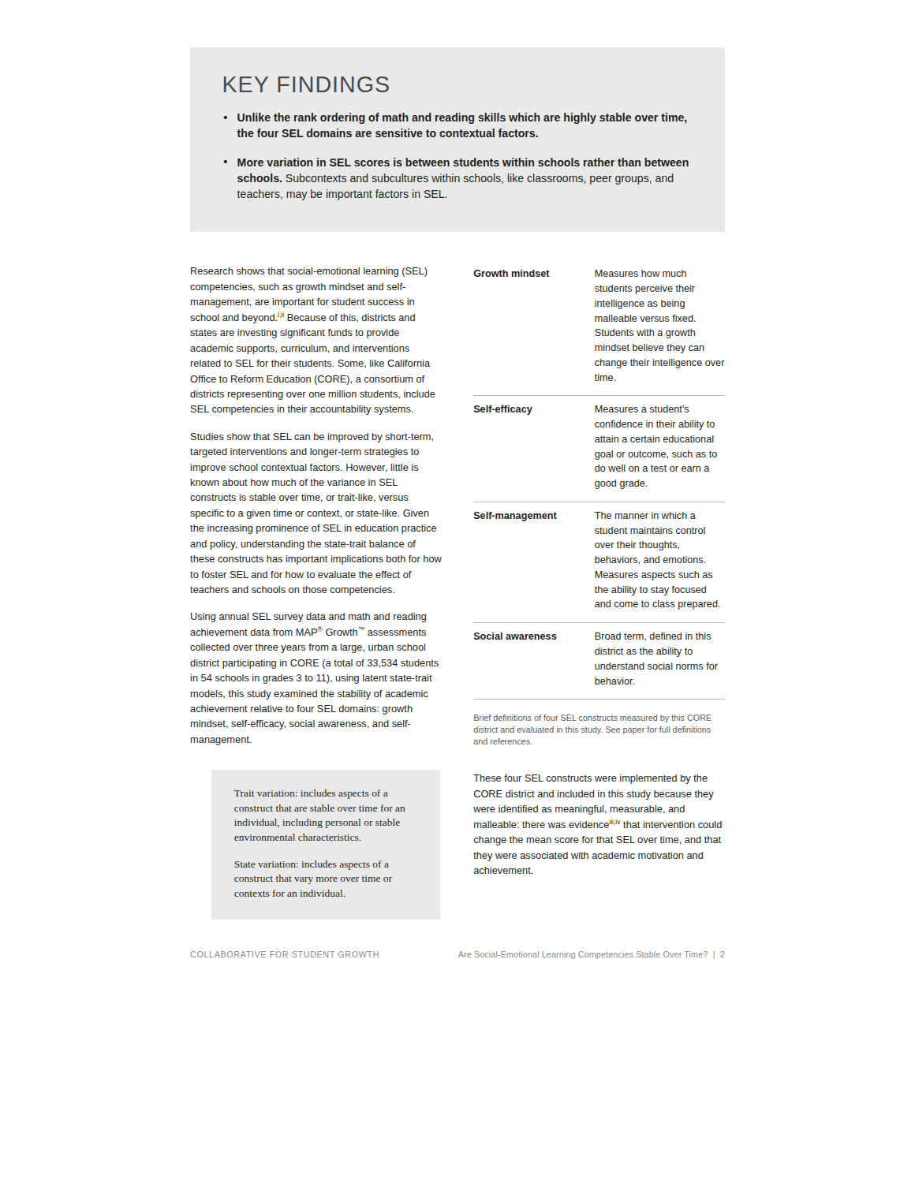KEY FINDINGS
Unlike the rank ordering of math and reading skills which are highly stable over time, the four SEL domains are sensitive to contextual factors.
More variation in SEL scores is between students within schools rather than between schools. Subcontexts and subcultures within schools, like classrooms, peer groups, and teachers, may be important factors in SEL.
Research shows that social-emotional learning (SEL) competencies, such as growth mindset and self-management, are important for student success in school and beyond.i,ii Because of this, districts and states are investing significant funds to provide academic supports, curriculum, and interventions related to SEL for their students. Some, like California Office to Reform Education (CORE), a consortium of districts representing over one million students, include SEL competencies in their accountability systems.
Studies show that SEL can be improved by short-term, targeted interventions and longer-term strategies to improve school contextual factors. However, little is known about how much of the variance in SEL constructs is stable over time, or trait-like, versus specific to a given time or context, or state-like. Given the increasing prominence of SEL in education practice and policy, understanding the state-trait balance of these constructs has important implications both for how to foster SEL and for how to evaluate the effect of teachers and schools on those competencies.
Using annual SEL survey data and math and reading achievement data from MAP® Growth™ assessments collected over three years from a large, urban school district participating in CORE (a total of 33,534 students in 54 schools in grades 3 to 11), using latent state-trait models, this study examined the stability of academic achievement relative to four SEL domains: growth mindset, self-efficacy, social awareness, and self-management.
Trait variation: includes aspects of a construct that are stable over time for an individual, including personal or stable environmental characteristics.
State variation: includes aspects of a construct that vary more over time or contexts for an individual.
| Growth mindset | Measures how much students perceive their intelligence as being malleable versus fixed. Students with a growth mindset believe they can change their intelligence over time. |
| Self-efficacy | Measures a student's confidence in their ability to attain a certain educational goal or outcome, such as to do well on a test or earn a good grade. |
| Self-management | The manner in which a student maintains control over their thoughts, behaviors, and emotions. Measures aspects such as the ability to stay focused and come to class prepared. |
| Social awareness | Broad term, defined in this district as the ability to understand social norms for behavior. |
Brief definitions of four SEL constructs measured by this CORE district and evaluated in this study. See paper for full definitions and references.
These four SEL constructs were implemented by the CORE district and included in this study because they were identified as meaningful, measurable, and malleable: there was evidenceiii,iv that intervention could change the mean score for that SEL over time, and that they were associated with academic motivation and achievement.
COLLABORATIVE FOR STUDENT GROWTH
Are Social-Emotional Learning Competencies Stable Over Time? | 2